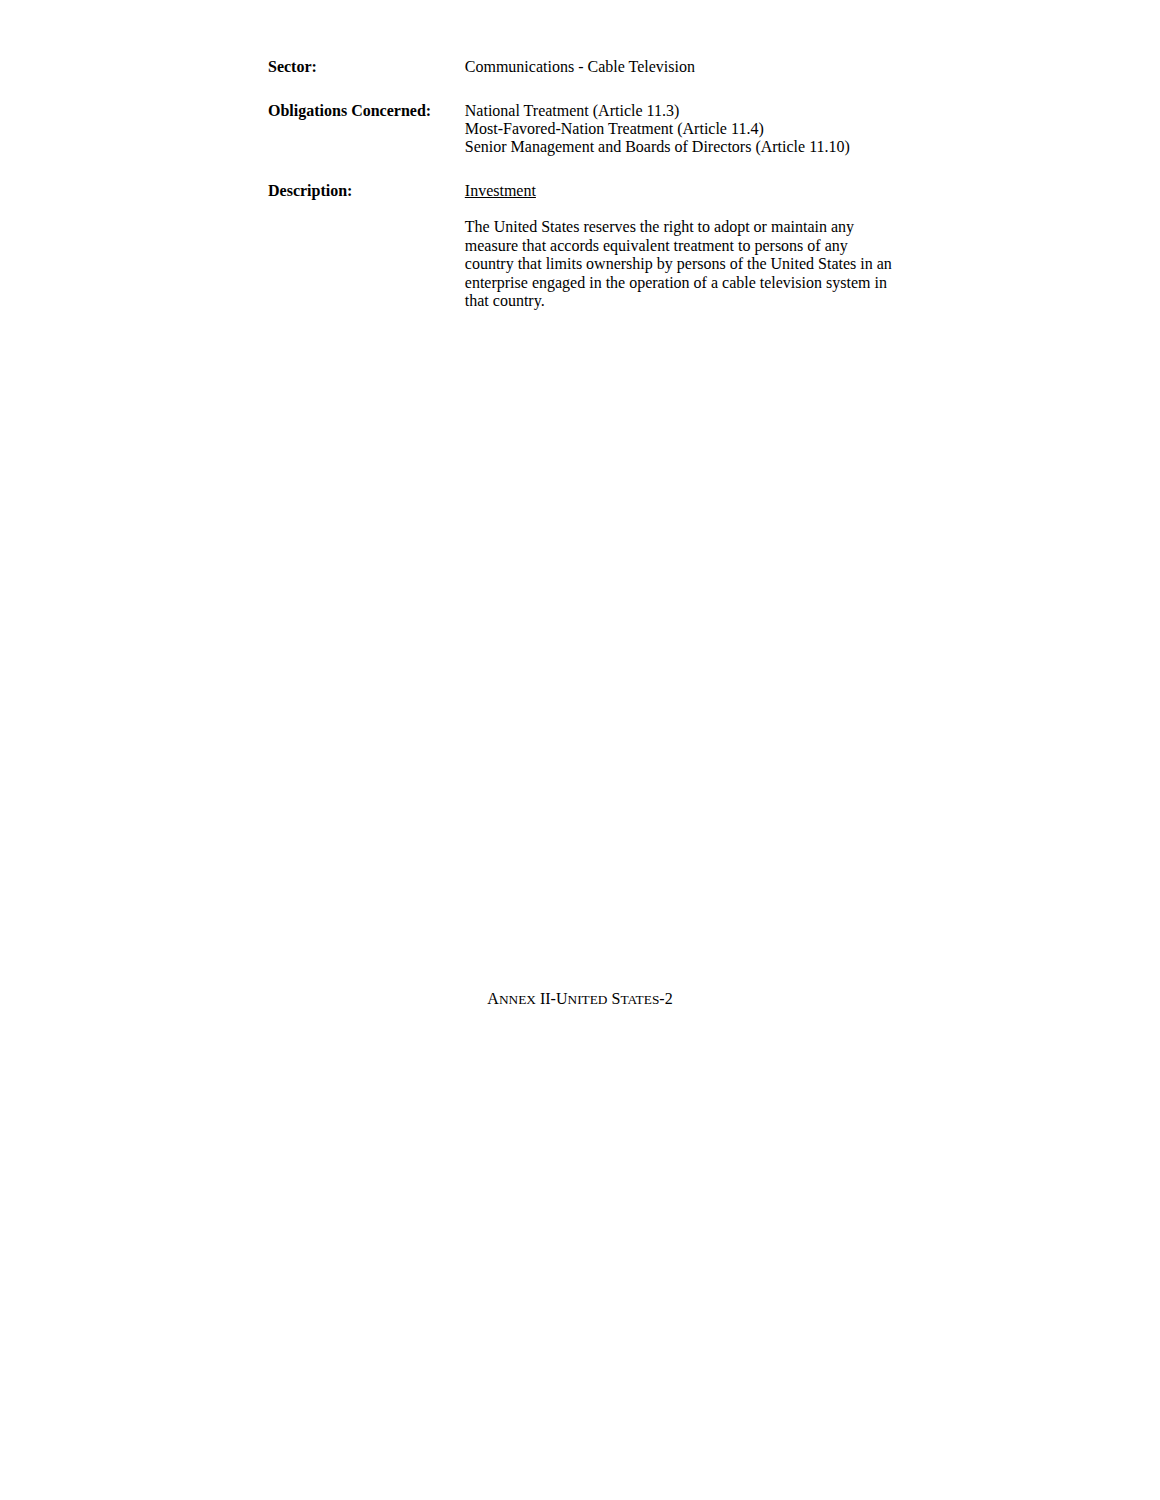| Sector: | Communications - Cable Television |
| Obligations Concerned: | National Treatment (Article 11.3) Most-Favored-Nation Treatment (Article 11.4) Senior Management and Boards of Directors (Article 11.10) |
| Description: | Investment |
| | The United States reserves the right to adopt or maintain any measure that accords equivalent treatment to persons of any country that limits ownership by persons of the United States in an enterprise engaged in the operation of a cable television system in that country. |
ANNEX II-UNITED STATES-2